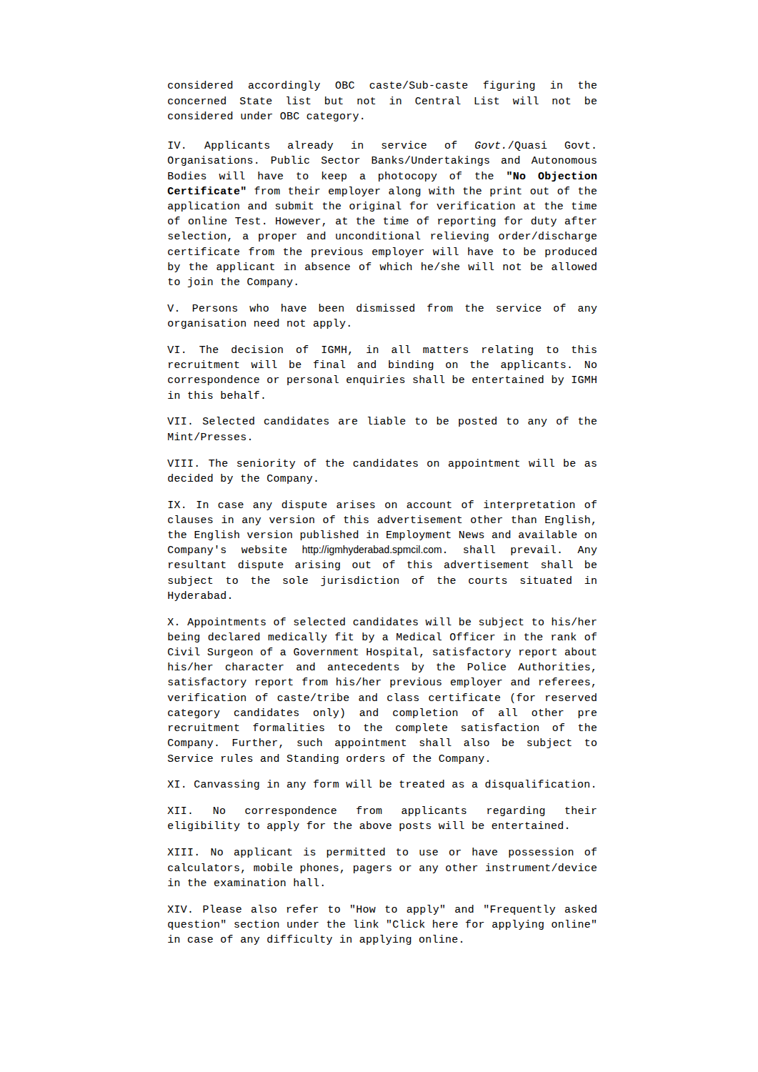considered accordingly OBC caste/Sub-caste figuring in the concerned State list but not in Central List will not be considered under OBC category.
IV. Applicants already in service of Govt./Quasi Govt. Organisations. Public Sector Banks/Undertakings and Autonomous Bodies will have to keep a photocopy of the "No Objection Certificate" from their employer along with the print out of the application and submit the original for verification at the time of online Test. However, at the time of reporting for duty after selection, a proper and unconditional relieving order/discharge certificate from the previous employer will have to be produced by the applicant in absence of which he/she will not be allowed to join the Company.
V. Persons who have been dismissed from the service of any organisation need not apply.
VI. The decision of IGMH, in all matters relating to this recruitment will be final and binding on the applicants. No correspondence or personal enquiries shall be entertained by IGMH in this behalf.
VII. Selected candidates are liable to be posted to any of the Mint/Presses.
VIII. The seniority of the candidates on appointment will be as decided by the Company.
IX. In case any dispute arises on account of interpretation of clauses in any version of this advertisement other than English, the English version published in Employment News and available on Company's website http://igmhyderabad.spmcil.com. shall prevail. Any resultant dispute arising out of this advertisement shall be subject to the sole jurisdiction of the courts situated in Hyderabad.
X. Appointments of selected candidates will be subject to his/her being declared medically fit by a Medical Officer in the rank of Civil Surgeon of a Government Hospital, satisfactory report about his/her character and antecedents by the Police Authorities, satisfactory report from his/her previous employer and referees, verification of caste/tribe and class certificate (for reserved category candidates only) and completion of all other pre recruitment formalities to the complete satisfaction of the Company. Further, such appointment shall also be subject to Service rules and Standing orders of the Company.
XI. Canvassing in any form will be treated as a disqualification.
XII. No correspondence from applicants regarding their eligibility to apply for the above posts will be entertained.
XIII. No applicant is permitted to use or have possession of calculators, mobile phones, pagers or any other instrument/device in the examination hall.
XIV. Please also refer to "How to apply" and "Frequently asked question" section under the link "Click here for applying online" in case of any difficulty in applying online.